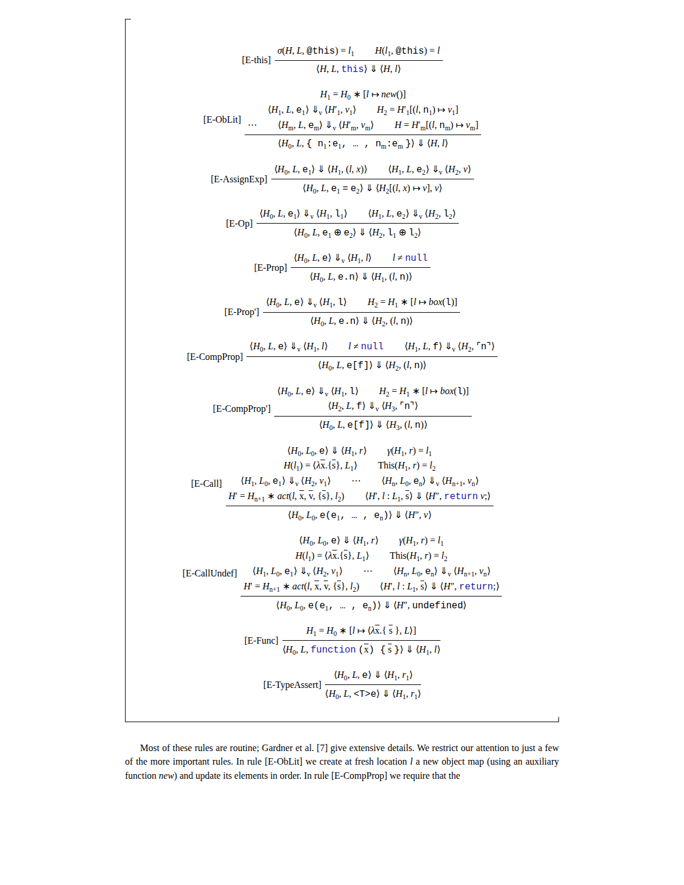[E-this] σ(H, L, @this) = l1 H(l1, @this) = l ⟨H, L, this⟩ ⇓ ⟨H, l⟩
[E-ObLit] H1 = H0 ∗ [l ↦ new()] ⟨H1, L, e1⟩ ⇓v ⟨H′1, v1⟩ H2 = H′1[(l, n1) ↦ v1] ⋯ ⟨Hm, L, em⟩ ⇓v ⟨H′m, vm⟩ H = H′m[(l, nm) ↦ vm] ⟨H0, L, { n1:e1, … , nm:em }⟩ ⇓ ⟨H, l⟩
[E-AssignExp] ⟨H0, L, e1⟩ ⇓ ⟨H1, (l, x)⟩ ⟨H1, L, e2⟩ ⇓v ⟨H2, v⟩ ⟨H0, L, e1 = e2⟩ ⇓ ⟨H2[(l, x) ↦ v], v⟩
[E-Op] ⟨H0, L, e1⟩ ⇓v ⟨H1, l1⟩ ⟨H1, L, e2⟩ ⇓v ⟨H2, l2⟩ ⟨H0, L, e1 ⊕ e2⟩ ⇓ ⟨H2, l1 ⊕ l2⟩
[E-Prop] ⟨H0, L, e⟩ ⇓v ⟨H1, l⟩ l ≠ null ⟨H0, L, e.n⟩ ⇓ ⟨H1, (l, n)⟩
[E-Prop'] ⟨H0, L, e⟩ ⇓v ⟨H1, l⟩ H2 = H1 ∗ [l ↦ box(l)] ⟨H0, L, e.n⟩ ⇓ ⟨H2, (l, n)⟩
[E-CompProp] ⟨H0, L, e⟩ ⇓v ⟨H1, l⟩ l ≠ null ⟨H1, L, f⟩ ⇓v ⟨H2, ⌜n⌝⟩ ⟨H0, L, e[f]⟩ ⇓ ⟨H2, (l, n)⟩
[E-CompProp'] ⟨H0, L, e⟩ ⇓v ⟨H1, l⟩ H2 = H1 ∗ [l ↦ box(l)] ⟨H2, L, f⟩ ⇓v ⟨H3, ⌜n⌝⟩ ⟨H0, L, e[f]⟩ ⇓ ⟨H3, (l, n)⟩
[E-Call] ⟨H0, L0, e⟩ ⇓ ⟨H1, r⟩ γ(H1, r) = l1 H(l1) = ⟨λx.{s}, L1⟩ This(H1, r) = l2 ⟨H1, L0, e1⟩ ⇓v ⟨H2, v1⟩ ⋯ ⟨Hn, L0, en⟩ ⇓v ⟨Hn+1, vn⟩ H′ = Hn+1 ∗ act(l, x, v, {s}, l2) ⟨H′, l : L1, s⟩ ⇓ ⟨H″, return v;⟩ ⟨H0, L0, e(e1, … , en)⟩ ⇓ ⟨H″, v⟩
[E-CallUndef] ⟨H0, L0, e⟩ ⇓ ⟨H1, r⟩ γ(H1, r) = l1 H(l1) = ⟨λx.{s}, L1⟩ This(H1, r) = l2 ⟨H1, L0, e1⟩ ⇓v ⟨H2, v1⟩ ⋯ ⟨Hn, L0, en⟩ ⇓v ⟨Hn+1, vn⟩ H′ = Hn+1 ∗ act(l, x, v, {s}, l2) ⟨H′, l : L1, s⟩ ⇓ ⟨H″, return;⟩ ⟨H0, L0, e(e1, … , en)⟩ ⇓ ⟨H″, undefined⟩
[E-Func] H1 = H0 ∗ [l ↦ ⟨λx.{ s }, L⟩] ⟨H0, L, function (x) { s }⟩ ⇓ ⟨H1, l⟩
[E-TypeAssert] ⟨H0, L, e⟩ ⇓ ⟨H1, r1⟩ ⟨H0, L, <T>e⟩ ⇓ ⟨H1, r1⟩
Most of these rules are routine; Gardner et al. [7] give extensive details. We restrict our attention to just a few of the more important rules. In rule [E-ObLit] we create at fresh location l a new object map (using an auxiliary function new) and update its elements in order. In rule [E-CompProp] we require that the